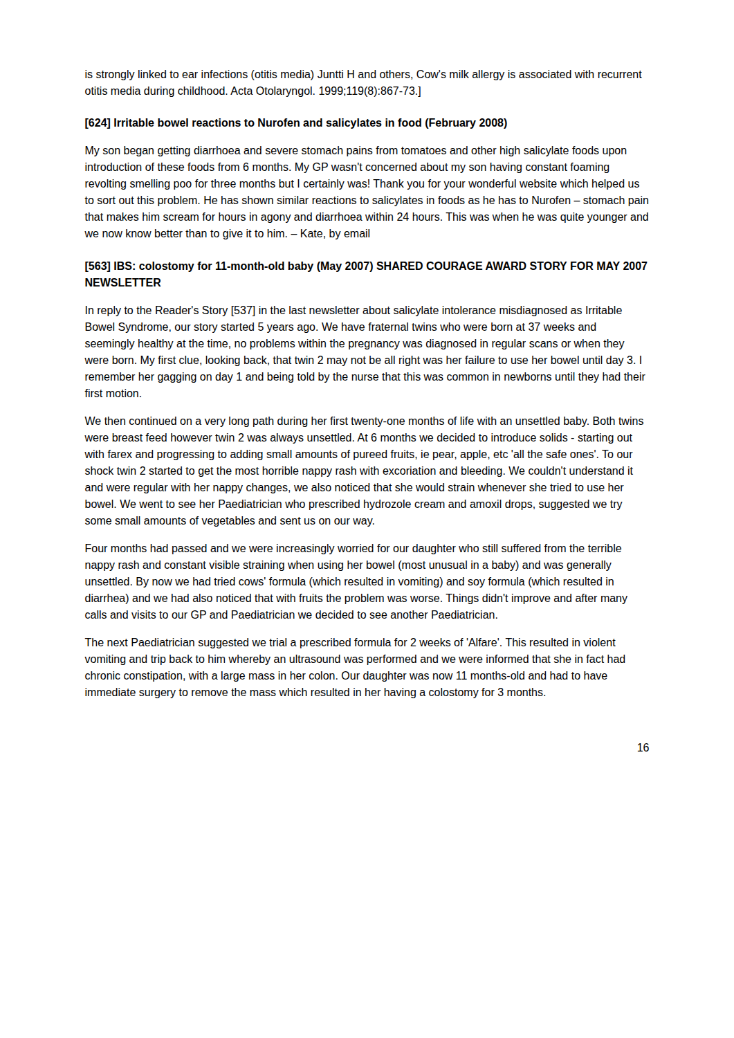is strongly linked to ear infections (otitis media) Juntti H and others, Cow's milk allergy is associated with recurrent otitis media during childhood. Acta Otolaryngol. 1999;119(8):867-73.]
[624] Irritable bowel reactions to Nurofen and salicylates in food (February 2008)
My son began getting diarrhoea and severe stomach pains from tomatoes and other high salicylate foods upon introduction of these foods from 6 months. My GP wasn't concerned about my son having constant foaming revolting smelling poo for three months but I certainly was! Thank you for your wonderful website which helped us to sort out this problem. He has shown similar reactions to salicylates in foods as he has to Nurofen – stomach pain that makes him scream for hours in agony and diarrhoea within 24 hours. This was when he was quite younger and we now know better than to give it to him. – Kate, by email
[563] IBS: colostomy for 11-month-old baby (May 2007) SHARED COURAGE AWARD STORY FOR MAY 2007 NEWSLETTER
In reply to the Reader's Story [537] in the last newsletter about salicylate intolerance misdiagnosed as Irritable Bowel Syndrome, our story started 5 years ago. We have fraternal twins who were born at 37 weeks and seemingly healthy at the time, no problems within the pregnancy was diagnosed in regular scans or when they were born. My first clue, looking back, that twin 2 may not be all right was her failure to use her bowel until day 3. I remember her gagging on day 1 and being told by the nurse that this was common in newborns until they had their first motion.
We then continued on a very long path during her first twenty-one months of life with an unsettled baby. Both twins were breast feed however twin 2 was always unsettled. At 6 months we decided to introduce solids - starting out with farex and progressing to adding small amounts of pureed fruits, ie pear, apple, etc 'all the safe ones'. To our shock twin 2 started to get the most horrible nappy rash with excoriation and bleeding. We couldn't understand it and were regular with her nappy changes, we also noticed that she would strain whenever she tried to use her bowel. We went to see her Paediatrician who prescribed hydrozole cream and amoxil drops, suggested we try some small amounts of vegetables and sent us on our way.
Four months had passed and we were increasingly worried for our daughter who still suffered from the terrible nappy rash and constant visible straining when using her bowel (most unusual in a baby) and was generally unsettled. By now we had tried cows' formula (which resulted in vomiting) and soy formula (which resulted in diarrhea) and we had also noticed that with fruits the problem was worse. Things didn't improve and after many calls and visits to our GP and Paediatrician we decided to see another Paediatrician.
The next Paediatrician suggested we trial a prescribed formula for 2 weeks of 'Alfare'. This resulted in violent vomiting and trip back to him whereby an ultrasound was performed and we were informed that she in fact had chronic constipation, with a large mass in her colon. Our daughter was now 11 months-old and had to have immediate surgery to remove the mass which resulted in her having a colostomy for 3 months.
16